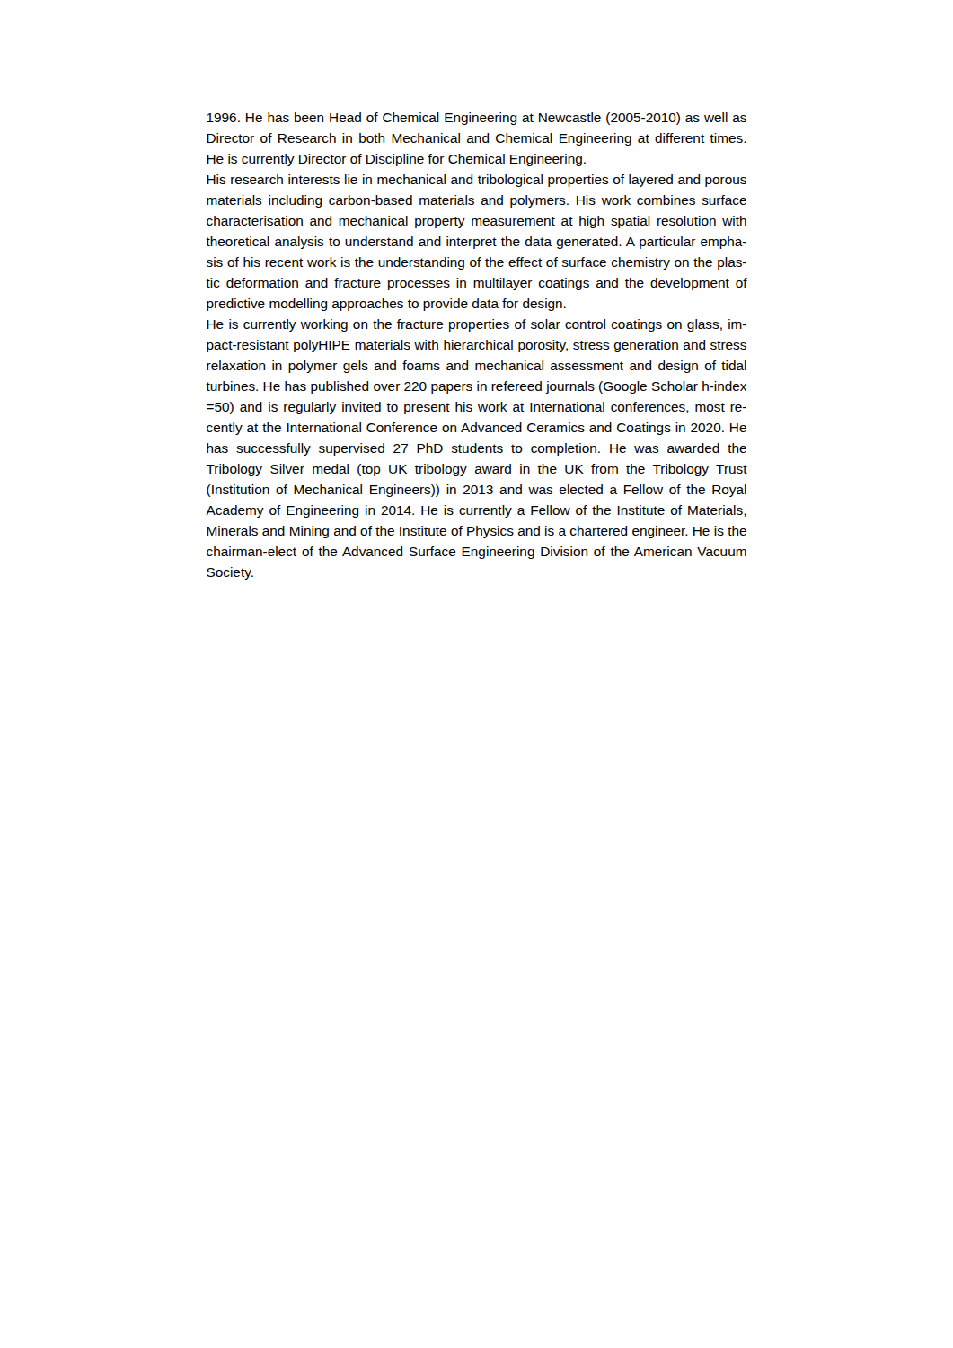1996. He has been Head of Chemical Engineering at Newcastle (2005-2010) as well as Director of Research in both Mechanical and Chemical Engineering at different times. He is currently Director of Discipline for Chemical Engineering.
His research interests lie in mechanical and tribological properties of layered and porous materials including carbon-based materials and polymers. His work combines surface characterisation and mechanical property measurement at high spatial resolution with theoretical analysis to understand and interpret the data generated. A particular emphasis of his recent work is the understanding of the effect of surface chemistry on the plastic deformation and fracture processes in multilayer coatings and the development of predictive modelling approaches to provide data for design.
He is currently working on the fracture properties of solar control coatings on glass, impact-resistant polyHIPE materials with hierarchical porosity, stress generation and stress relaxation in polymer gels and foams and mechanical assessment and design of tidal turbines. He has published over 220 papers in refereed journals (Google Scholar h-index =50) and is regularly invited to present his work at International conferences, most recently at the International Conference on Advanced Ceramics and Coatings in 2020. He has successfully supervised 27 PhD students to completion. He was awarded the Tribology Silver medal (top UK tribology award in the UK from the Tribology Trust (Institution of Mechanical Engineers)) in 2013 and was elected a Fellow of the Royal Academy of Engineering in 2014. He is currently a Fellow of the Institute of Materials, Minerals and Mining and of the Institute of Physics and is a chartered engineer. He is the chairman-elect of the Advanced Surface Engineering Division of the American Vacuum Society.